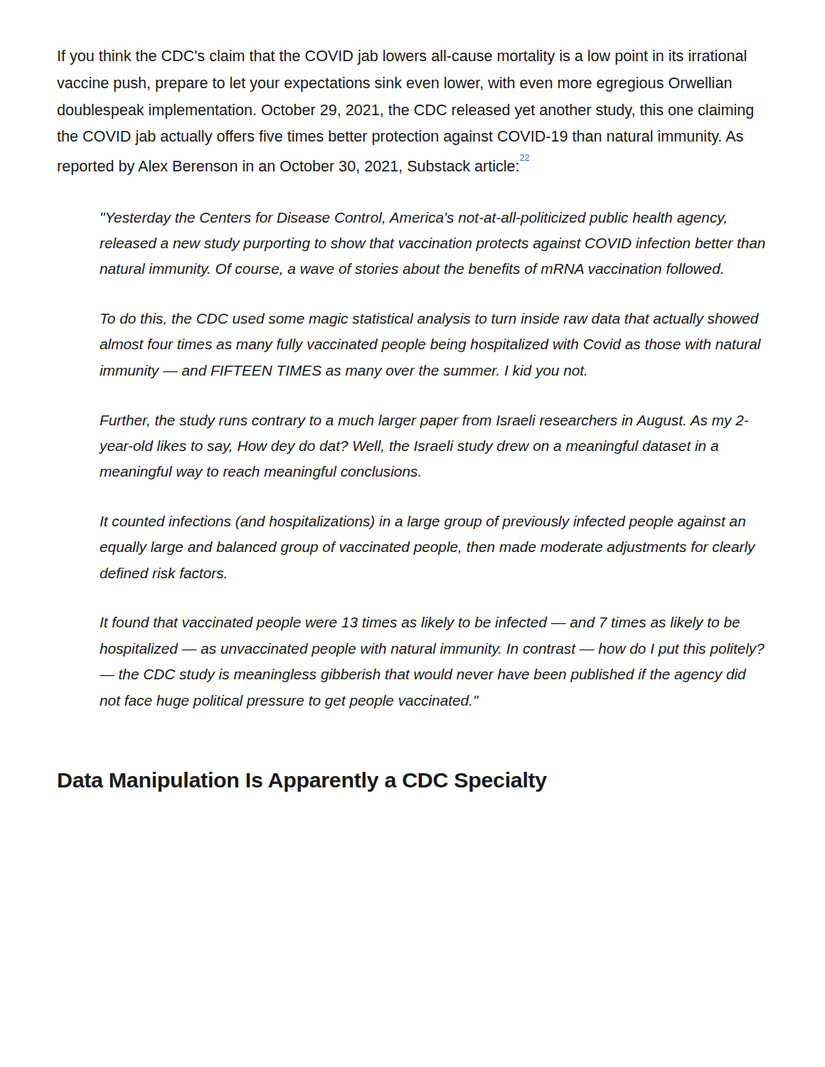If you think the CDC's claim that the COVID jab lowers all-cause mortality is a low point in its irrational vaccine push, prepare to let your expectations sink even lower, with even more egregious Orwellian doublespeak implementation. October 29, 2021, the CDC released yet another study, this one claiming the COVID jab actually offers five times better protection against COVID-19 than natural immunity. As reported by Alex Berenson in an October 30, 2021, Substack article:22
"Yesterday the Centers for Disease Control, America's not-at-all-politicized public health agency, released a new study purporting to show that vaccination protects against COVID infection better than natural immunity. Of course, a wave of stories about the benefits of mRNA vaccination followed.
To do this, the CDC used some magic statistical analysis to turn inside raw data that actually showed almost four times as many fully vaccinated people being hospitalized with Covid as those with natural immunity — and FIFTEEN TIMES as many over the summer. I kid you not.
Further, the study runs contrary to a much larger paper from Israeli researchers in August. As my 2-year-old likes to say, How dey do dat? Well, the Israeli study drew on a meaningful dataset in a meaningful way to reach meaningful conclusions.
It counted infections (and hospitalizations) in a large group of previously infected people against an equally large and balanced group of vaccinated people, then made moderate adjustments for clearly defined risk factors.
It found that vaccinated people were 13 times as likely to be infected — and 7 times as likely to be hospitalized — as unvaccinated people with natural immunity. In contrast — how do I put this politely? — the CDC study is meaningless gibberish that would never have been published if the agency did not face huge political pressure to get people vaccinated."
Data Manipulation Is Apparently a CDC Specialty